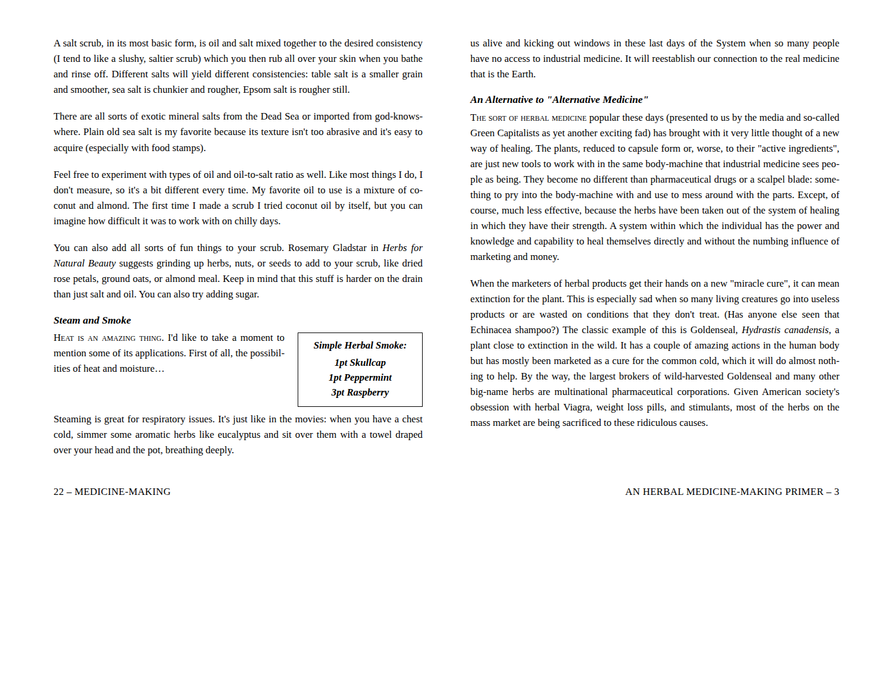A salt scrub, in its most basic form, is oil and salt mixed together to the desired consistency (I tend to like a slushy, saltier scrub) which you then rub all over your skin when you bathe and rinse off. Different salts will yield different consistencies: table salt is a smaller grain and smoother, sea salt is chunkier and rougher, Epsom salt is rougher still.
There are all sorts of exotic mineral salts from the Dead Sea or imported from god-knows-where. Plain old sea salt is my favorite because its texture isn't too abrasive and it's easy to acquire (especially with food stamps).
Feel free to experiment with types of oil and oil-to-salt ratio as well. Like most things I do, I don't measure, so it's a bit different every time. My favorite oil to use is a mixture of coconut and almond. The first time I made a scrub I tried coconut oil by itself, but you can imagine how difficult it was to work with on chilly days.
You can also add all sorts of fun things to your scrub. Rosemary Gladstar in Herbs for Natural Beauty suggests grinding up herbs, nuts, or seeds to add to your scrub, like dried rose petals, ground oats, or almond meal. Keep in mind that this stuff is harder on the drain than just salt and oil. You can also try adding sugar.
Steam and Smoke
Simple Herbal Smoke:
1pt Skullcap
1pt Peppermint
3pt Raspberry
Heat is an amazing thing. I'd like to take a moment to mention some of its applications. First of all, the possibilities of heat and moisture…
Steaming is great for respiratory issues. It's just like in the movies: when you have a chest cold, simmer some aromatic herbs like eucalyptus and sit over them with a towel draped over your head and the pot, breathing deeply.
22 – MEDICINE-MAKING
us alive and kicking out windows in these last days of the System when so many people have no access to industrial medicine. It will reestablish our connection to the real medicine that is the Earth.
An Alternative to "Alternative Medicine"
The sort of herbal medicine popular these days (presented to us by the media and so-called Green Capitalists as yet another exciting fad) has brought with it very little thought of a new way of healing. The plants, reduced to capsule form or, worse, to their "active ingredients", are just new tools to work with in the same body-machine that industrial medicine sees people as being. They become no different than pharmaceutical drugs or a scalpel blade: something to pry into the body-machine with and use to mess around with the parts. Except, of course, much less effective, because the herbs have been taken out of the system of healing in which they have their strength. A system within which the individual has the power and knowledge and capability to heal themselves directly and without the numbing influence of marketing and money.
When the marketers of herbal products get their hands on a new "miracle cure", it can mean extinction for the plant. This is especially sad when so many living creatures go into useless products or are wasted on conditions that they don't treat. (Has anyone else seen that Echinacea shampoo?) The classic example of this is Goldenseal, Hydrastis canadensis, a plant close to extinction in the wild. It has a couple of amazing actions in the human body but has mostly been marketed as a cure for the common cold, which it will do almost nothing to help. By the way, the largest brokers of wild-harvested Goldenseal and many other big-name herbs are multinational pharmaceutical corporations. Given American society's obsession with herbal Viagra, weight loss pills, and stimulants, most of the herbs on the mass market are being sacrificed to these ridiculous causes.
AN HERBAL MEDICINE-MAKING PRIMER – 3